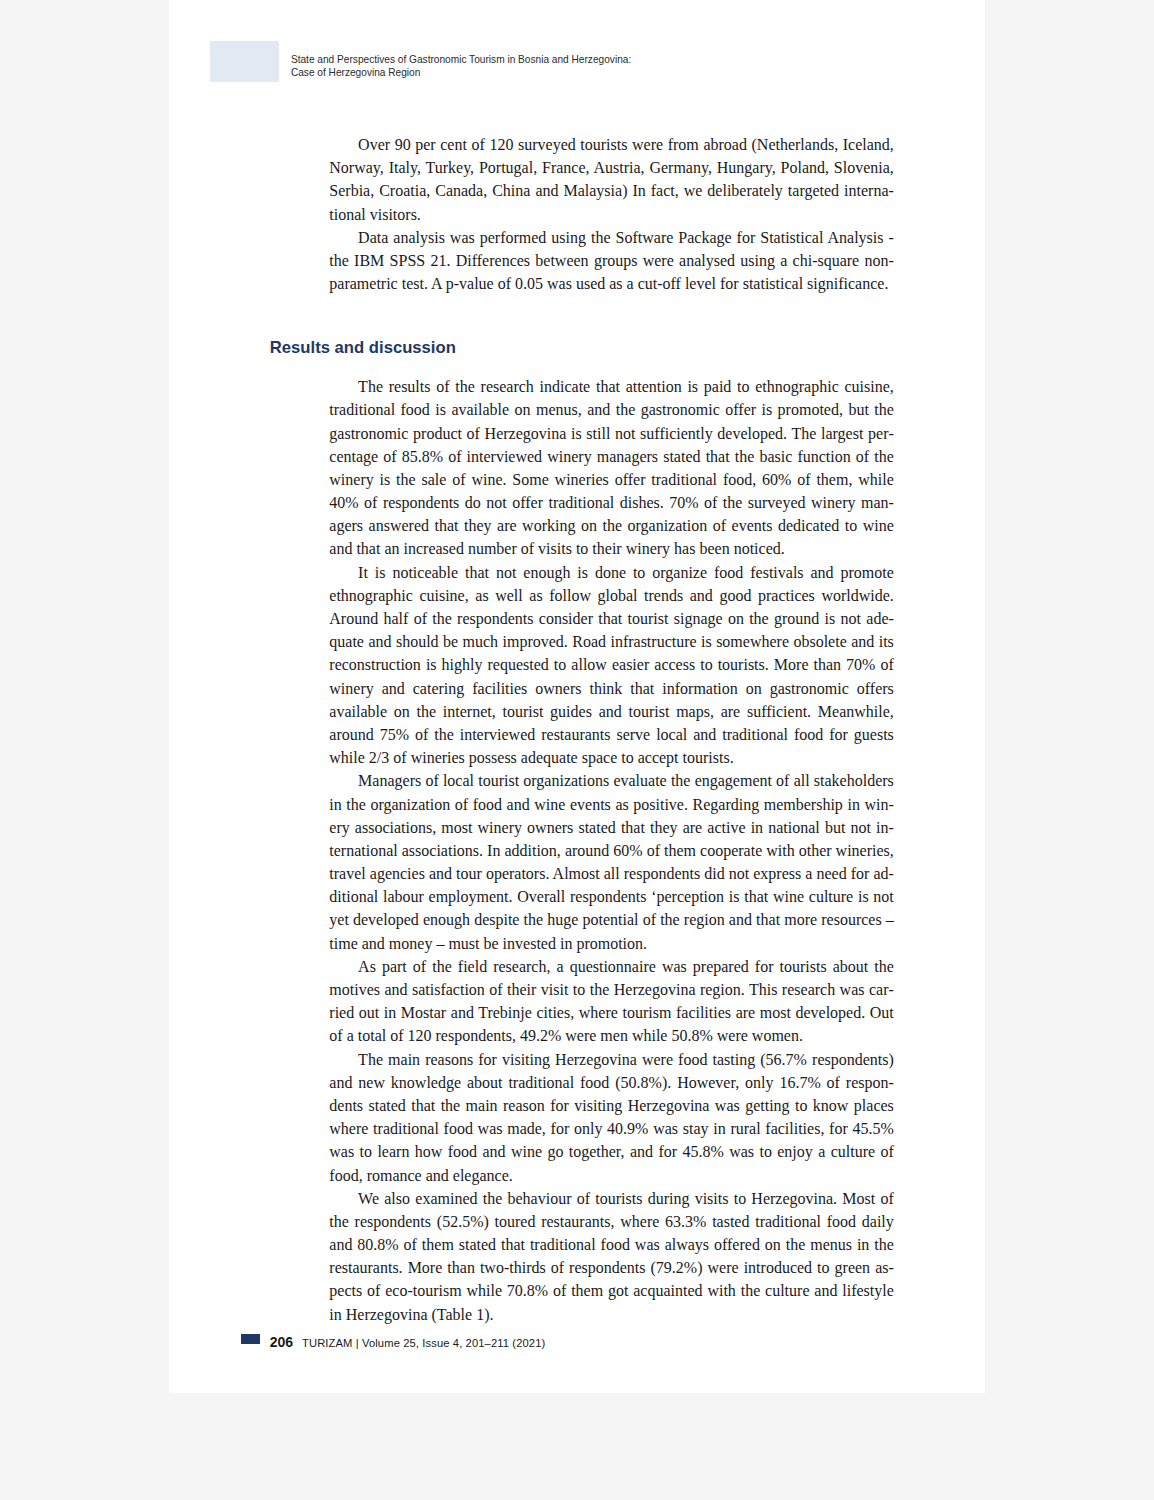State and Perspectives of Gastronomic Tourism in Bosnia and Herzegovina:
Case of Herzegovina Region
Over 90 per cent of 120 surveyed tourists were from abroad (Netherlands, Iceland, Norway, Italy, Turkey, Portugal, France, Austria, Germany, Hungary, Poland, Slovenia, Serbia, Croatia, Canada, China and Malaysia) In fact, we deliberately targeted international visitors.
Data analysis was performed using the Software Package for Statistical Analysis - the IBM SPSS 21. Differences between groups were analysed using a chi-square non-parametric test. A p-value of 0.05 was used as a cut-off level for statistical significance.
Results and discussion
The results of the research indicate that attention is paid to ethnographic cuisine, traditional food is available on menus, and the gastronomic offer is promoted, but the gastronomic product of Herzegovina is still not sufficiently developed. The largest percentage of 85.8% of interviewed winery managers stated that the basic function of the winery is the sale of wine. Some wineries offer traditional food, 60% of them, while 40% of respondents do not offer traditional dishes. 70% of the surveyed winery managers answered that they are working on the organization of events dedicated to wine and that an increased number of visits to their winery has been noticed.
It is noticeable that not enough is done to organize food festivals and promote ethnographic cuisine, as well as follow global trends and good practices worldwide. Around half of the respondents consider that tourist signage on the ground is not adequate and should be much improved. Road infrastructure is somewhere obsolete and its reconstruction is highly requested to allow easier access to tourists. More than 70% of winery and catering facilities owners think that information on gastronomic offers available on the internet, tourist guides and tourist maps, are sufficient. Meanwhile, around 75% of the interviewed restaurants serve local and traditional food for guests while 2/3 of wineries possess adequate space to accept tourists.
Managers of local tourist organizations evaluate the engagement of all stakeholders in the organization of food and wine events as positive. Regarding membership in winery associations, most winery owners stated that they are active in national but not international associations. In addition, around 60% of them cooperate with other wineries, travel agencies and tour operators. Almost all respondents did not express a need for additional labour employment. Overall respondents ‘perception is that wine culture is not yet developed enough despite the huge potential of the region and that more resources – time and money – must be invested in promotion.
As part of the field research, a questionnaire was prepared for tourists about the motives and satisfaction of their visit to the Herzegovina region. This research was carried out in Mostar and Trebinje cities, where tourism facilities are most developed. Out of a total of 120 respondents, 49.2% were men while 50.8% were women.
The main reasons for visiting Herzegovina were food tasting (56.7% respondents) and new knowledge about traditional food (50.8%). However, only 16.7% of respondents stated that the main reason for visiting Herzegovina was getting to know places where traditional food was made, for only 40.9% was stay in rural facilities, for 45.5% was to learn how food and wine go together, and for 45.8% was to enjoy a culture of food, romance and elegance.
We also examined the behaviour of tourists during visits to Herzegovina. Most of the respondents (52.5%) toured restaurants, where 63.3% tasted traditional food daily and 80.8% of them stated that traditional food was always offered on the menus in the restaurants. More than two-thirds of respondents (79.2%) were introduced to green aspects of eco-tourism while 70.8% of them got acquainted with the culture and lifestyle in Herzegovina (Table 1).
206 TURIZAM | Volume 25, Issue 4, 201–211 (2021)